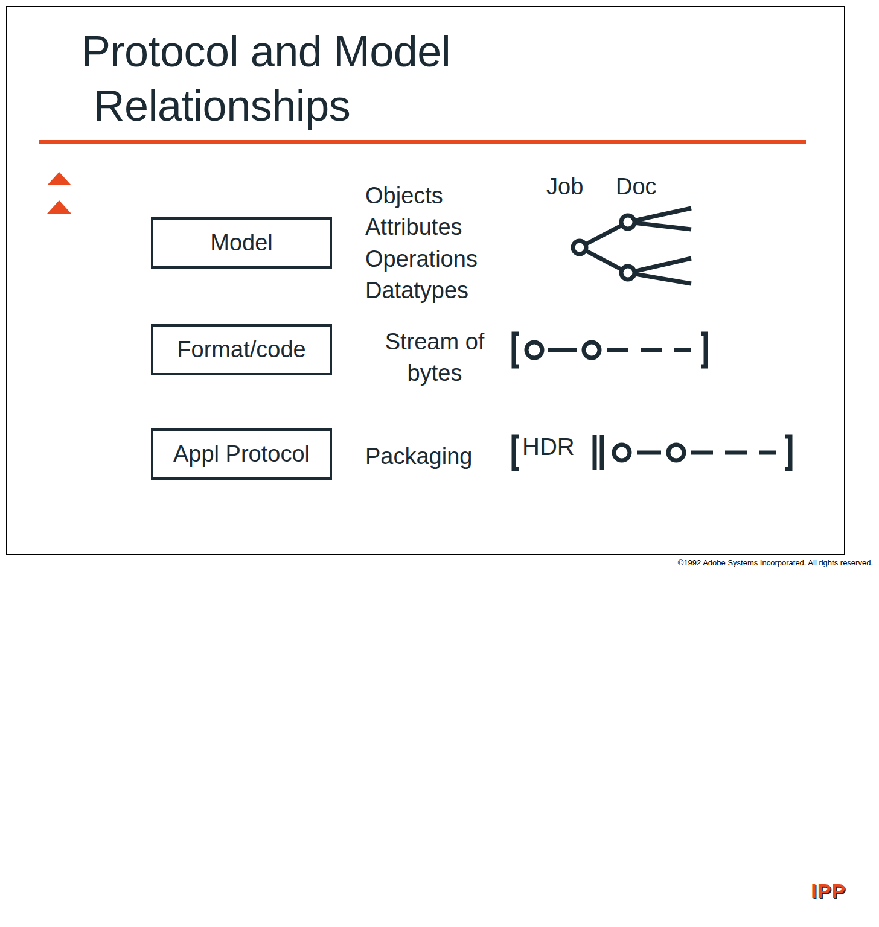Protocol and Model
Relationships
Model
Format/code
Appl Protocol
Objects
Attributes
Operations
Datatypes
Stream of
bytes
Packaging
Job Doc
HDR
IPP IPP
©1992 Adobe Systems Incorporated. All rights reserved.